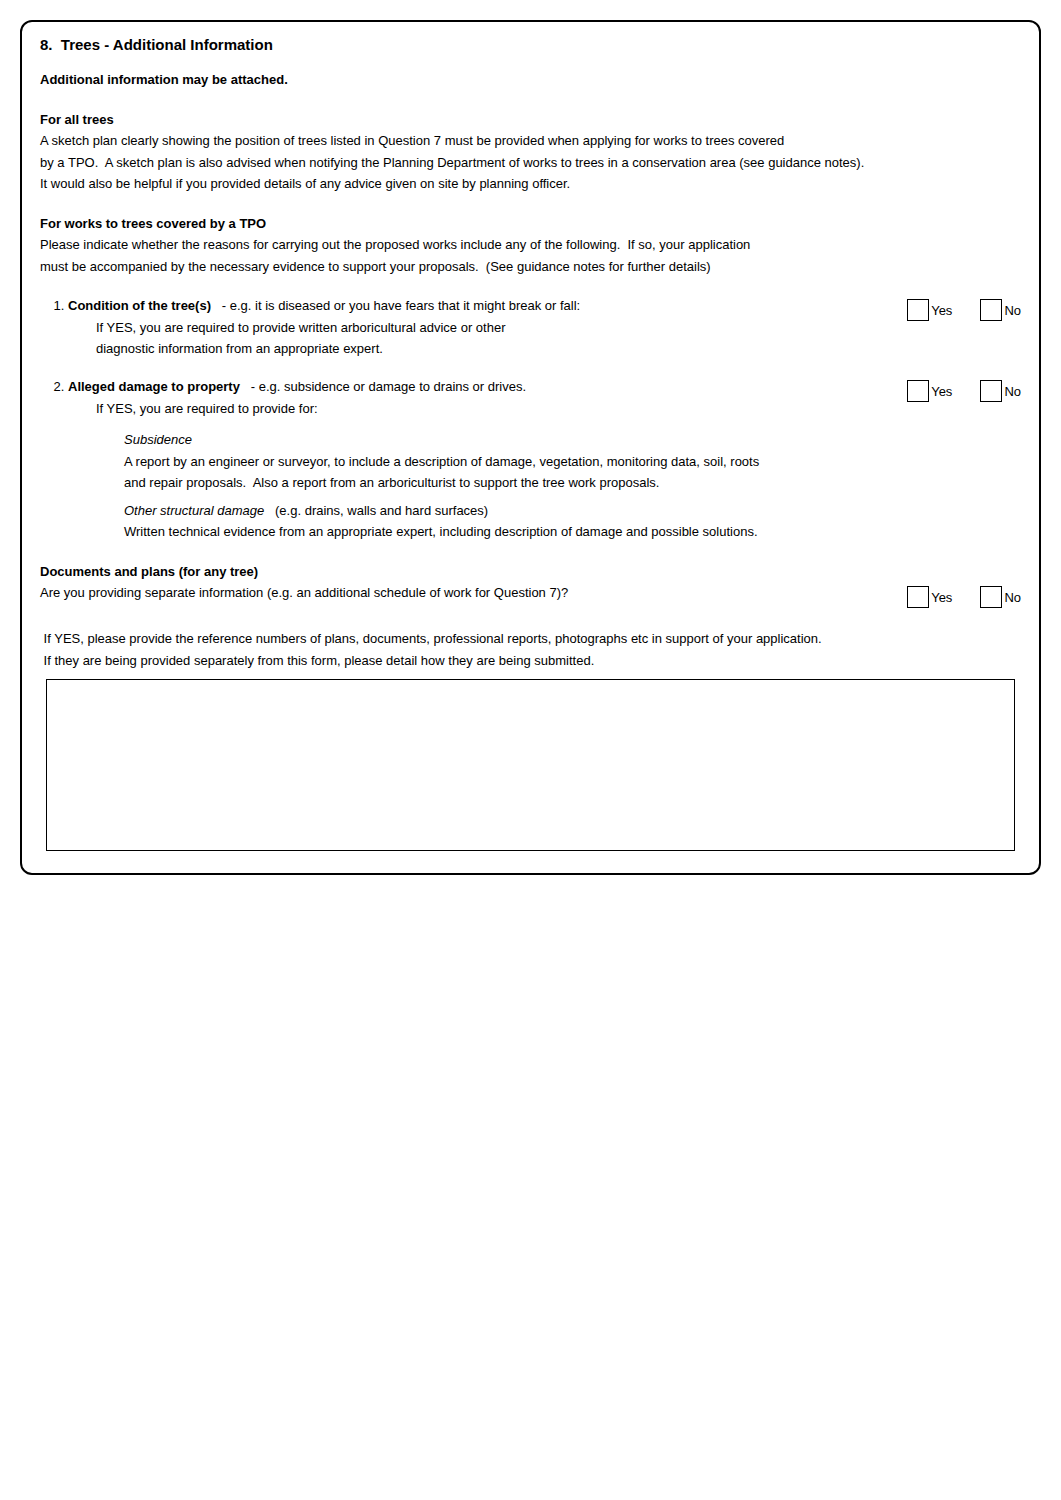8. Trees - Additional Information
Additional information may be attached.
For all trees
A sketch plan clearly showing the position of trees listed in Question 7 must be provided when applying for works to trees covered
by a TPO. A sketch plan is also advised when notifying the Planning Department of works to trees in a conservation area (see guidance notes).
It would also be helpful if you provided details of any advice given on site by planning officer.
For works to trees covered by a TPO
Please indicate whether the reasons for carrying out the proposed works include any of the following. If so, your application
must be accompanied by the necessary evidence to support your proposals. (See guidance notes for further details)
Condition of the tree(s) - e.g. it is diseased or you have fears that it might break or fall:
If YES, you are required to provide written arboricultural advice or other
diagnostic information from an appropriate expert.
Yes No
Alleged damage to property - e.g. subsidence or damage to drains or drives.
If YES, you are required to provide for:
Yes No
Subsidence
A report by an engineer or surveyor, to include a description of damage, vegetation, monitoring data, soil, roots
and repair proposals. Also a report from an arboriculturist to support the tree work proposals.
Other structural damage (e.g. drains, walls and hard surfaces)
Written technical evidence from an appropriate expert, including description of damage and possible solutions.
Documents and plans (for any tree)
Are you providing separate information (e.g. an additional schedule of work for Question 7)?
Yes No
If YES, please provide the reference numbers of plans, documents, professional reports, photographs etc in support of your application.
If they are being provided separately from this form, please detail how they are being submitted.